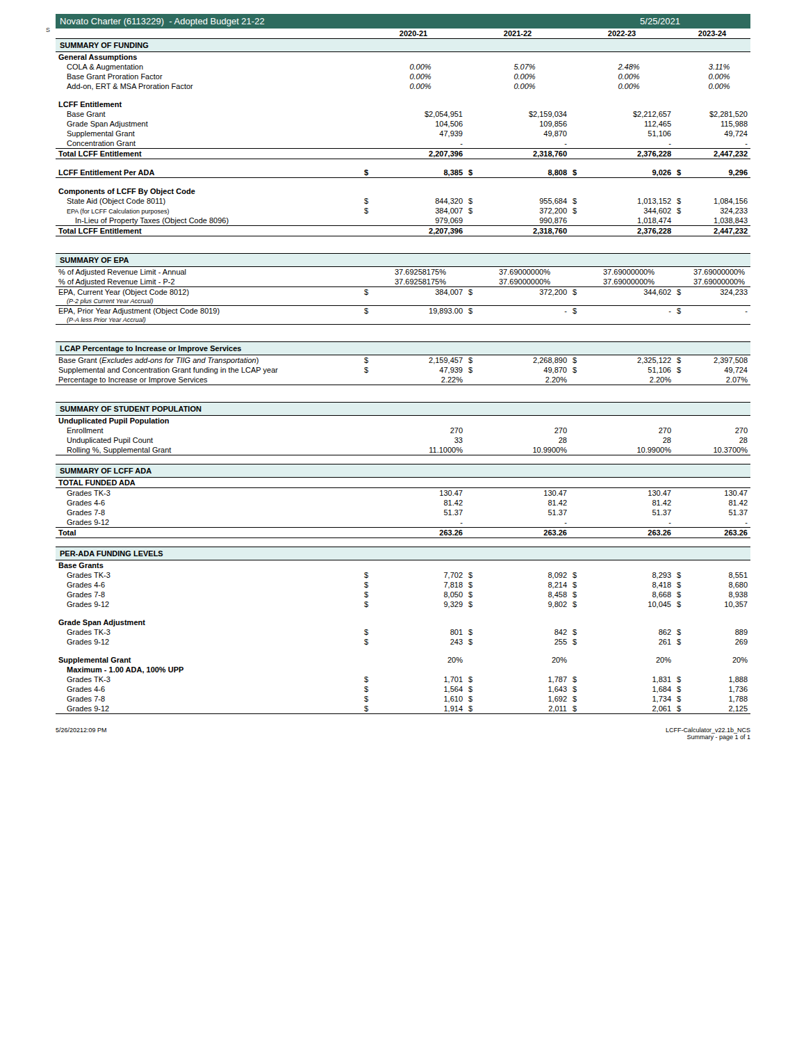S
| Novato Charter (6113229) - Adopted Budget 21-22 | 5/25/2021 |
| | 2020-21 | 2021-22 | 2022-23 | 2023-24 |
| SUMMARY OF FUNDING |
| General Assumptions | |
| COLA & Augmentation | | 0.00% | | 5.07% | | 2.48% | | 3.11% |
| Base Grant Proration Factor | | 0.00% | | 0.00% | | 0.00% | | 0.00% |
| Add-on, ERT & MSA Proration Factor | | 0.00% | | 0.00% | | 0.00% | | 0.00% |
| LCFF Entitlement | |
| Base Grant | | $2,054,951 | | $2,159,034 | | $2,212,657 | | $2,281,520 |
| Grade Span Adjustment | | 104,506 | | 109,856 | | 112,465 | | 115,988 |
| Supplemental Grant | | 47,939 | | 49,870 | | 51,106 | | 49,724 |
| Concentration Grant | | - | | - | | - | | - |
| Total LCFF Entitlement | | 2,207,396 | | 2,318,760 | | 2,376,228 | | 2,447,232 |
| LCFF Entitlement Per ADA | $ | 8,385 | $ | 8,808 | $ | 9,026 | $ | 9,296 |
| Components of LCFF By Object Code | |
| State Aid (Object Code 8011) | $ | 844,320 | $ | 955,684 | $ | 1,013,152 | $ | 1,084,156 |
| EPA (for LCFF Calculation purposes) | $ | 384,007 | $ | 372,200 | $ | 344,602 | $ | 324,233 |
| In-Lieu of Property Taxes (Object Code 8096) | | 979,069 | | 990,876 | | 1,018,474 | | 1,038,843 |
| Total LCFF Entitlement | | 2,207,396 | | 2,318,760 | | 2,376,228 | | 2,447,232 |
| SUMMARY OF EPA |
| % of Adjusted Revenue Limit - Annual | | 37.69258175% | | 37.69000000% | | 37.69000000% | | 37.69000000% |
| % of Adjusted Revenue Limit - P-2 | | 37.69258175% | | 37.69000000% | | 37.69000000% | | 37.69000000% |
| EPA, Current Year (Object Code 8012) | $ | 384,007 | $ | 372,200 | $ | 344,602 | $ | 324,233 |
| (P-2 plus Current Year Accrual) | |
| EPA, Prior Year Adjustment (Object Code 8019) | $ | 19,893.00 | $ | - | $ | - | $ | - |
| (P-A less Prior Year Accrual) | |
| LCAP Percentage to Increase or Improve Services |
| Base Grant ( Excludes add-ons for TIIG and Transportation ) | $ | 2,159,457 | $ | 2,268,890 | $ | 2,325,122 | $ | 2,397,508 |
| Supplemental and Concentration Grant funding in the LCAP year | $ | 47,939 | $ | 49,870 | $ | 51,106 | $ | 49,724 |
| Percentage to Increase or Improve Services | | 2.22% | | 2.20% | | 2.20% | | 2.07% |
| SUMMARY OF STUDENT POPULATION |
| Unduplicated Pupil Population | |
| Enrollment | | 270 | | 270 | | 270 | | 270 |
| Unduplicated Pupil Count | | 33 | | 28 | | 28 | | 28 |
| Rolling %, Supplemental Grant | | 11.1000% | | 10.9900% | | 10.9900% | | 10.3700% |
| SUMMARY OF LCFF ADA |
| TOTAL FUNDED ADA | |
| Grades TK-3 | | 130.47 | | 130.47 | | 130.47 | | 130.47 |
| Grades 4-6 | | 81.42 | | 81.42 | | 81.42 | | 81.42 |
| Grades 7-8 | | 51.37 | | 51.37 | | 51.37 | | 51.37 |
| Grades 9-12 | | - | | - | | - | | - |
| Total | | 263.26 | | 263.26 | | 263.26 | | 263.26 |
| PER-ADA FUNDING LEVELS |
| Base Grants | |
| Grades TK-3 | $ | 7,702 | $ | 8,092 | $ | 8,293 | $ | 8,551 |
| Grades 4-6 | $ | 7,818 | $ | 8,214 | $ | 8,418 | $ | 8,680 |
| Grades 7-8 | $ | 8,050 | $ | 8,458 | $ | 8,668 | $ | 8,938 |
| Grades 9-12 | $ | 9,329 | $ | 9,802 | $ | 10,045 | $ | 10,357 |
| Grade Span Adjustment | |
| Grades TK-3 | $ | 801 | $ | 842 | $ | 862 | $ | 889 |
| Grades 9-12 | $ | 243 | $ | 255 | $ | 261 | $ | 269 |
| Supplemental Grant | | 20% | | 20% | | 20% | | 20% |
| Maximum - 1.00 ADA, 100% UPP | |
| Grades TK-3 | $ | 1,701 | $ | 1,787 | $ | 1,831 | $ | 1,888 |
| Grades 4-6 | $ | 1,564 | $ | 1,643 | $ | 1,684 | $ | 1,736 |
| Grades 7-8 | $ | 1,610 | $ | 1,692 | $ | 1,734 | $ | 1,788 |
| Grades 9-12 | $ | 1,914 | $ | 2,011 | $ | 2,061 | $ | 2,125 |
5/26/20212:09 PM
LCFF-Calculator_v22.1b_NCS
Summary - page 1 of 1